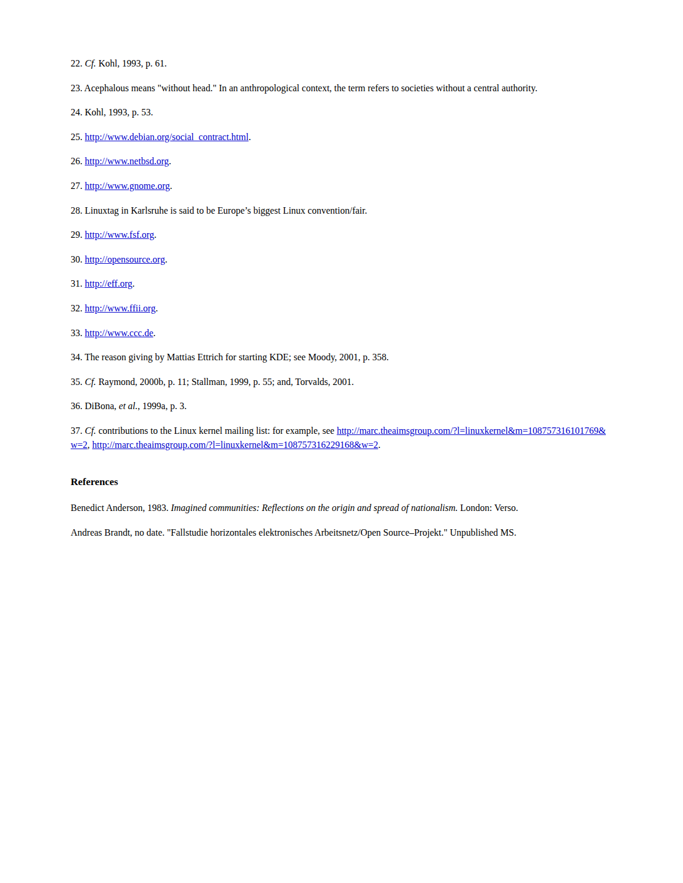22. Cf. Kohl, 1993, p. 61.
23. Acephalous means "without head." In an anthropological context, the term refers to societies without a central authority.
24. Kohl, 1993, p. 53.
25. http://www.debian.org/social_contract.html.
26. http://www.netbsd.org.
27. http://www.gnome.org.
28. Linuxtag in Karlsruhe is said to be Europe’s biggest Linux convention/fair.
29. http://www.fsf.org.
30. http://opensource.org.
31. http://eff.org.
32. http://www.ffii.org.
33. http://www.ccc.de.
34. The reason giving by Mattias Ettrich for starting KDE; see Moody, 2001, p. 358.
35. Cf. Raymond, 2000b, p. 11; Stallman, 1999, p. 55; and, Torvalds, 2001.
36. DiBona, et al., 1999a, p. 3.
37. Cf. contributions to the Linux kernel mailing list: for example, see http://marc.theaimsgroup.com/?l=linuxkernel&m=108757316101769&w=2, http://marc.theaimsgroup.com/?l=linuxkernel&m=108757316229168&w=2.
References
Benedict Anderson, 1983. Imagined communities: Reflections on the origin and spread of nationalism. London: Verso.
Andreas Brandt, no date. "Fallstudie horizontales elektronisches Arbeitsnetz/Open Source–Projekt." Unpublished MS.